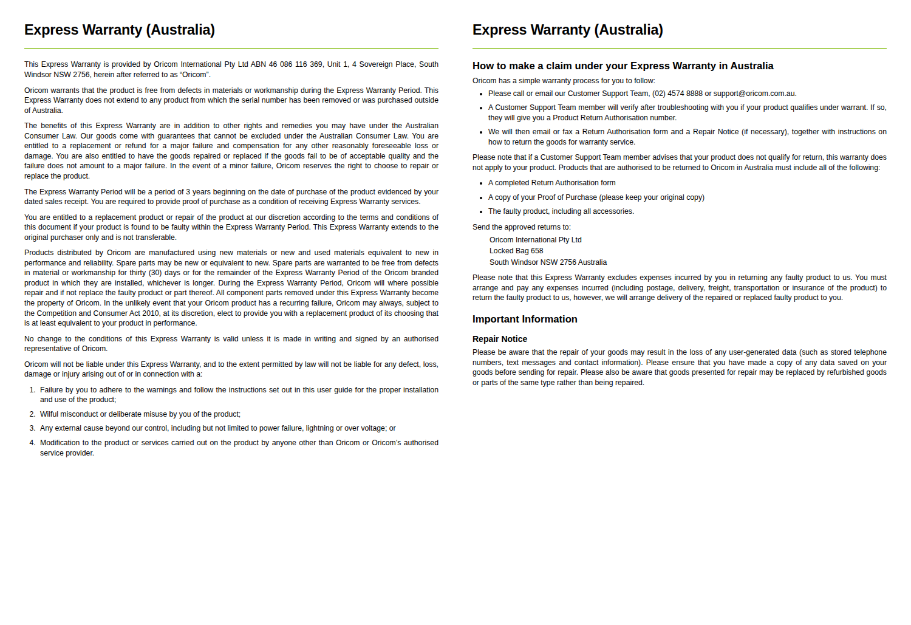Express Warranty (Australia)
This Express Warranty is provided by Oricom International Pty Ltd ABN 46 086 116 369, Unit 1, 4 Sovereign Place, South Windsor NSW 2756, herein after referred to as “Oricom”.
Oricom warrants that the product is free from defects in materials or workmanship during the Express Warranty Period. This Express Warranty does not extend to any product from which the serial number has been removed or was purchased outside of Australia.
The benefits of this Express Warranty are in addition to other rights and remedies you may have under the Australian Consumer Law. Our goods come with guarantees that cannot be excluded under the Australian Consumer Law. You are entitled to a replacement or refund for a major failure and compensation for any other reasonably foreseeable loss or damage. You are also entitled to have the goods repaired or replaced if the goods fail to be of acceptable quality and the failure does not amount to a major failure. In the event of a minor failure, Oricom reserves the right to choose to repair or replace the product.
The Express Warranty Period will be a period of 3 years beginning on the date of purchase of the product evidenced by your dated sales receipt. You are required to provide proof of purchase as a condition of receiving Express Warranty services.
You are entitled to a replacement product or repair of the product at our discretion according to the terms and conditions of this document if your product is found to be faulty within the Express Warranty Period. This Express Warranty extends to the original purchaser only and is not transferable.
Products distributed by Oricom are manufactured using new materials or new and used materials equivalent to new in performance and reliability. Spare parts may be new or equivalent to new. Spare parts are warranted to be free from defects in material or workmanship for thirty (30) days or for the remainder of the Express Warranty Period of the Oricom branded product in which they are installed, whichever is longer. During the Express Warranty Period, Oricom will where possible repair and if not replace the faulty product or part thereof. All component parts removed under this Express Warranty become the property of Oricom. In the unlikely event that your Oricom product has a recurring failure, Oricom may always, subject to the Competition and Consumer Act 2010, at its discretion, elect to provide you with a replacement product of its choosing that is at least equivalent to your product in performance.
No change to the conditions of this Express Warranty is valid unless it is made in writing and signed by an authorised representative of Oricom.
Oricom will not be liable under this Express Warranty, and to the extent permitted by law will not be liable for any defect, loss, damage or injury arising out of or in connection with a:
Failure by you to adhere to the warnings and follow the instructions set out in this user guide for the proper installation and use of the product;
Wilful misconduct or deliberate misuse by you of the product;
Any external cause beyond our control, including but not limited to power failure, lightning or over voltage; or
Modification to the product or services carried out on the product by anyone other than Oricom or Oricom’s authorised service provider.
Express Warranty (Australia)
How to make a claim under your Express Warranty in Australia
Oricom has a simple warranty process for you to follow:
Please call or email our Customer Support Team, (02) 4574 8888 or support@oricom.com.au.
A Customer Support Team member will verify after troubleshooting with you if your product qualifies under warrant. If so, they will give you a Product Return Authorisation number.
We will then email or fax a Return Authorisation form and a Repair Notice (if necessary), together with instructions on how to return the goods for warranty service.
Please note that if a Customer Support Team member advises that your product does not qualify for return, this warranty does not apply to your product. Products that are authorised to be returned to Oricom in Australia must include all of the following:
A completed Return Authorisation form
A copy of your Proof of Purchase (please keep your original copy)
The faulty product, including all accessories.
Send the approved returns to:
Oricom International Pty Ltd
Locked Bag 658
South Windsor NSW 2756 Australia
Please note that this Express Warranty excludes expenses incurred by you in returning any faulty product to us. You must arrange and pay any expenses incurred (including postage, delivery, freight, transportation or insurance of the product) to return the faulty product to us, however, we will arrange delivery of the repaired or replaced faulty product to you.
Important Information
Repair Notice
Please be aware that the repair of your goods may result in the loss of any user-generated data (such as stored telephone numbers, text messages and contact information). Please ensure that you have made a copy of any data saved on your goods before sending for repair. Please also be aware that goods presented for repair may be replaced by refurbished goods or parts of the same type rather than being repaired.